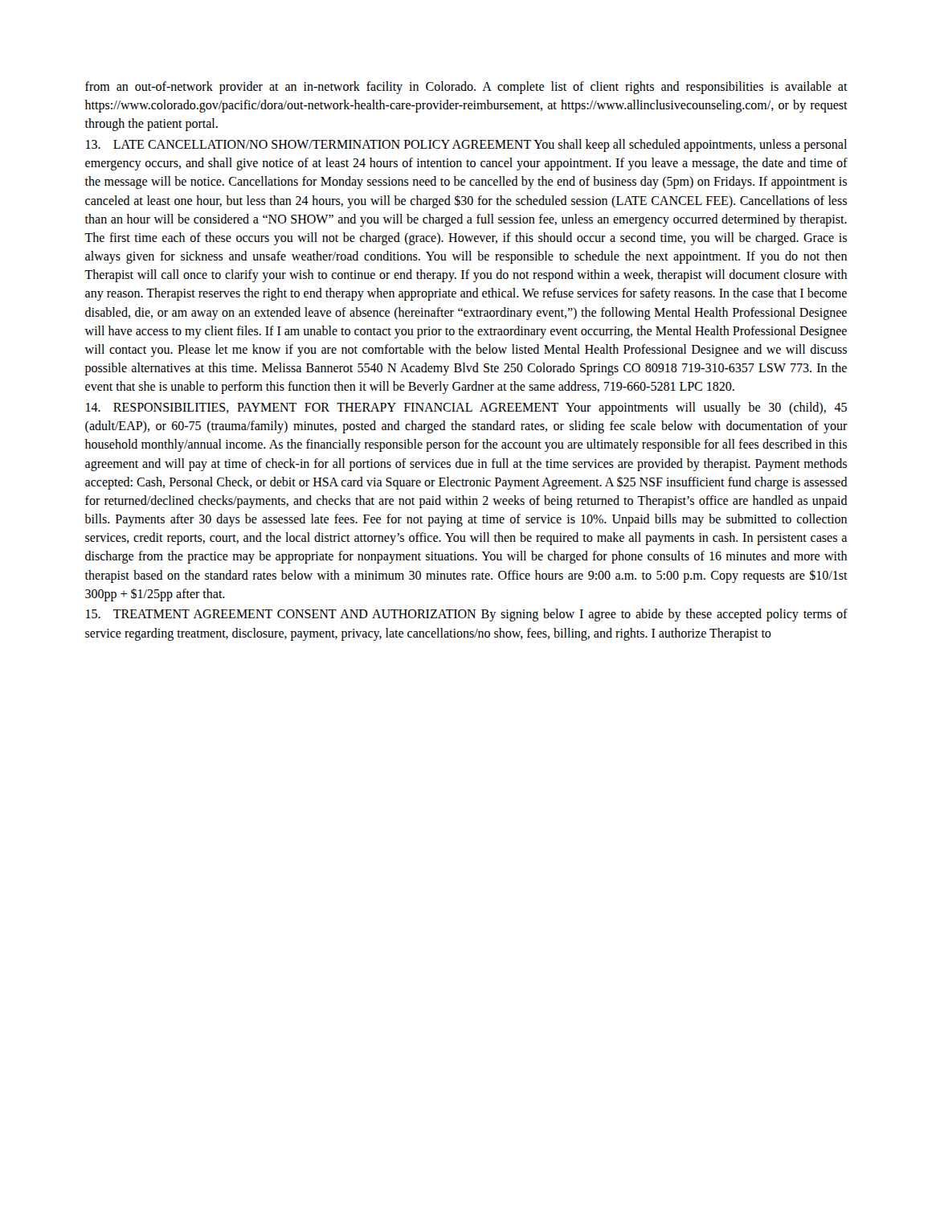from an out-of-network provider at an in-network facility in Colorado. A complete list of client rights and responsibilities is available at https://www.colorado.gov/pacific/dora/out-network-health-care-provider-reimbursement, at https://www.allinclusivecounseling.com/, or by request through the patient portal.
13. LATE CANCELLATION/NO SHOW/TERMINATION POLICY AGREEMENT You shall keep all scheduled appointments, unless a personal emergency occurs, and shall give notice of at least 24 hours of intention to cancel your appointment. If you leave a message, the date and time of the message will be notice. Cancellations for Monday sessions need to be cancelled by the end of business day (5pm) on Fridays. If appointment is canceled at least one hour, but less than 24 hours, you will be charged $30 for the scheduled session (LATE CANCEL FEE). Cancellations of less than an hour will be considered a “NO SHOW” and you will be charged a full session fee, unless an emergency occurred determined by therapist. The first time each of these occurs you will not be charged (grace). However, if this should occur a second time, you will be charged. Grace is always given for sickness and unsafe weather/road conditions. You will be responsible to schedule the next appointment. If you do not then Therapist will call once to clarify your wish to continue or end therapy. If you do not respond within a week, therapist will document closure with any reason. Therapist reserves the right to end therapy when appropriate and ethical. We refuse services for safety reasons. In the case that I become disabled, die, or am away on an extended leave of absence (hereinafter “extraordinary event,”) the following Mental Health Professional Designee will have access to my client files. If I am unable to contact you prior to the extraordinary event occurring, the Mental Health Professional Designee will contact you. Please let me know if you are not comfortable with the below listed Mental Health Professional Designee and we will discuss possible alternatives at this time. Melissa Bannerot 5540 N Academy Blvd Ste 250 Colorado Springs CO 80918 719-310-6357 LSW 773. In the event that she is unable to perform this function then it will be Beverly Gardner at the same address, 719-660-5281 LPC 1820.
14. RESPONSIBILITIES, PAYMENT FOR THERAPY FINANCIAL AGREEMENT Your appointments will usually be 30 (child), 45 (adult/EAP), or 60-75 (trauma/family) minutes, posted and charged the standard rates, or sliding fee scale below with documentation of your household monthly/annual income. As the financially responsible person for the account you are ultimately responsible for all fees described in this agreement and will pay at time of check-in for all portions of services due in full at the time services are provided by therapist. Payment methods accepted: Cash, Personal Check, or debit or HSA card via Square or Electronic Payment Agreement. A $25 NSF insufficient fund charge is assessed for returned/declined checks/payments, and checks that are not paid within 2 weeks of being returned to Therapist’s office are handled as unpaid bills. Payments after 30 days be assessed late fees. Fee for not paying at time of service is 10%. Unpaid bills may be submitted to collection services, credit reports, court, and the local district attorney’s office. You will then be required to make all payments in cash. In persistent cases a discharge from the practice may be appropriate for nonpayment situations. You will be charged for phone consults of 16 minutes and more with therapist based on the standard rates below with a minimum 30 minutes rate. Office hours are 9:00 a.m. to 5:00 p.m. Copy requests are $10/1st 300pp + $1/25pp after that.
15. TREATMENT AGREEMENT CONSENT AND AUTHORIZATION By signing below I agree to abide by these accepted policy terms of service regarding treatment, disclosure, payment, privacy, late cancellations/no show, fees, billing, and rights. I authorize Therapist to